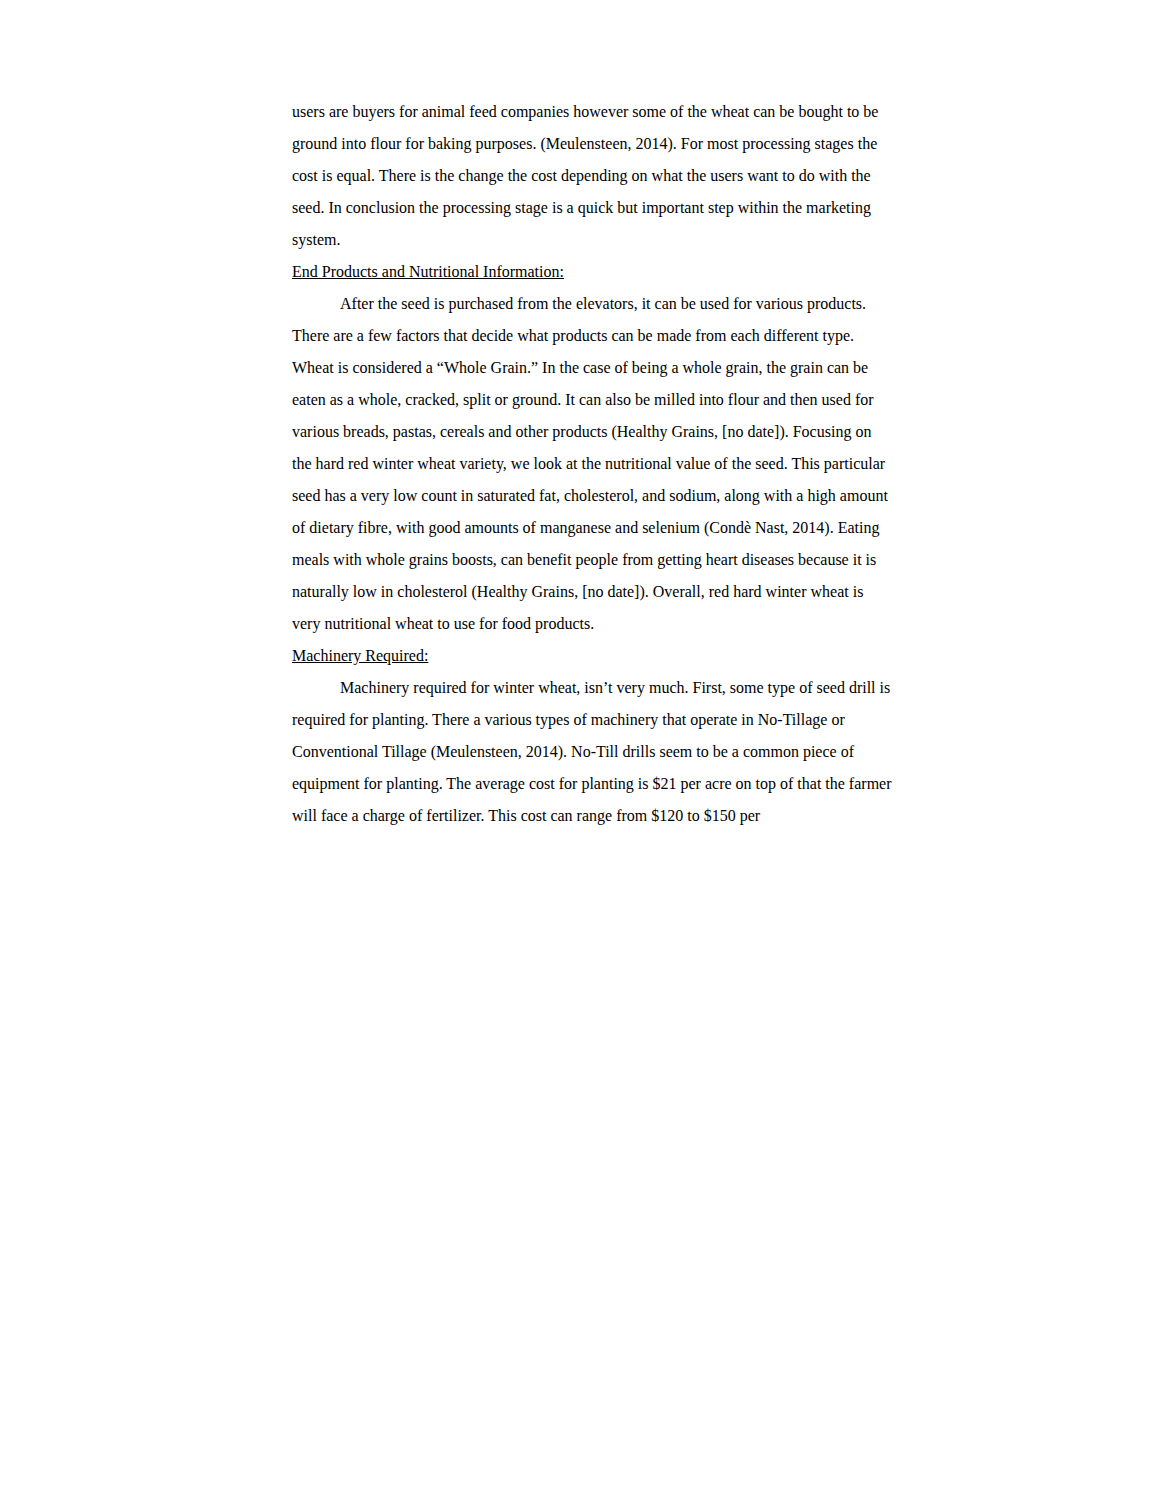users are buyers for animal feed companies however some of the wheat can be bought to be ground into flour for baking purposes. (Meulensteen, 2014). For most processing stages the cost is equal. There is the change the cost depending on what the users want to do with the seed. In conclusion the processing stage is a quick but important step within the marketing system.
End Products and Nutritional Information:
After the seed is purchased from the elevators, it can be used for various products. There are a few factors that decide what products can be made from each different type. Wheat is considered a “Whole Grain.” In the case of being a whole grain, the grain can be eaten as a whole, cracked, split or ground. It can also be milled into flour and then used for various breads, pastas, cereals and other products (Healthy Grains, [no date]). Focusing on the hard red winter wheat variety, we look at the nutritional value of the seed. This particular seed has a very low count in saturated fat, cholesterol, and sodium, along with a high amount of dietary fibre, with good amounts of manganese and selenium (Condè Nast, 2014). Eating meals with whole grains boosts, can benefit people from getting heart diseases because it is naturally low in cholesterol (Healthy Grains, [no date]). Overall, red hard winter wheat is very nutritional wheat to use for food products.
Machinery Required:
Machinery required for winter wheat, isn’t very much. First, some type of seed drill is required for planting. There a various types of machinery that operate in No-Tillage or Conventional Tillage (Meulensteen, 2014). No-Till drills seem to be a common piece of equipment for planting. The average cost for planting is $21 per acre on top of that the farmer will face a charge of fertilizer. This cost can range from $120 to $150 per